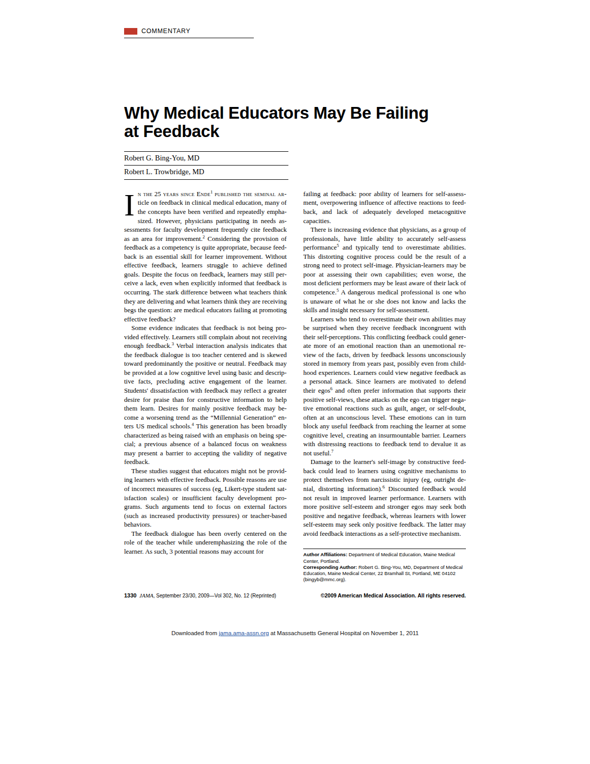COMMENTARY
Why Medical Educators May Be Failing
at Feedback
Robert G. Bing-You, MD
Robert L. Trowbridge, MD
In the 25 years since Ende1 published the seminal ar-ticle on feedback in clinical medical education, many of the concepts have been verified and repeatedly emphasized. However, physicians participating in needs assessments for faculty development frequently cite feedback as an area for improvement.2 Considering the provision of feedback as a competency is quite appropriate, because feedback is an essential skill for learner improvement. Without effective feedback, learners struggle to achieve defined goals. Despite the focus on feedback, learners may still perceive a lack, even when explicitly informed that feedback is occurring. The stark difference between what teachers think they are delivering and what learners think they are receiving begs the question: are medical educators failing at promoting effective feedback?
Some evidence indicates that feedback is not being provided effectively. Learners still complain about not receiving enough feedback.3 Verbal interaction analysis indicates that the feedback dialogue is too teacher centered and is skewed toward predominantly the positive or neutral. Feedback may be provided at a low cognitive level using basic and descriptive facts, precluding active engagement of the learner. Students' dissatisfaction with feedback may reflect a greater desire for praise than for constructive information to help them learn. Desires for mainly positive feedback may become a worsening trend as the “Millennial Generation” enters US medical schools.4 This generation has been broadly characterized as being raised with an emphasis on being special; a previous absence of a balanced focus on weakness may present a barrier to accepting the validity of negative feedback.
These studies suggest that educators might not be providing learners with effective feedback. Possible reasons are use of incorrect measures of success (eg, Likert-type student satisfaction scales) or insufficient faculty development programs. Such arguments tend to focus on external factors (such as increased productivity pressures) or teacher-based behaviors.
The feedback dialogue has been overly centered on the role of the teacher while underemphasizing the role of the learner. As such, 3 potential reasons may account for
failing at feedback: poor ability of learners for self-assessment, overpowering influence of affective reactions to feedback, and lack of adequately developed metacognitive capacities.
There is increasing evidence that physicians, as a group of professionals, have little ability to accurately self-assess performance5 and typically tend to overestimate abilities. This distorting cognitive process could be the result of a strong need to protect self-image. Physician-learners may be poor at assessing their own capabilities; even worse, the most deficient performers may be least aware of their lack of competence.5 A dangerous medical professional is one who is unaware of what he or she does not know and lacks the skills and insight necessary for self-assessment.
Learners who tend to overestimate their own abilities may be surprised when they receive feedback incongruent with their self-perceptions. This conflicting feedback could generate more of an emotional reaction than an unemotional review of the facts, driven by feedback lessons unconsciously stored in memory from years past, possibly even from childhood experiences. Learners could view negative feedback as a personal attack. Since learners are motivated to defend their egos6 and often prefer information that supports their positive self-views, these attacks on the ego can trigger negative emotional reactions such as guilt, anger, or self-doubt, often at an unconscious level. These emotions can in turn block any useful feedback from reaching the learner at some cognitive level, creating an insurmountable barrier. Learners with distressing reactions to feedback tend to devalue it as not useful.7
Damage to the learner's self-image by constructive feedback could lead to learners using cognitive mechanisms to protect themselves from narcissistic injury (eg, outright denial, distorting information).6 Discounted feedback would not result in improved learner performance. Learners with more positive self-esteem and stronger egos may seek both positive and negative feedback, whereas learners with lower self-esteem may seek only positive feedback. The latter may avoid feedback interactions as a self-protective mechanism.
Author Affiliations: Department of Medical Education, Maine Medical Center, Portland.
Corresponding Author: Robert G. Bing-You, MD, Department of Medical Education, Maine Medical Center, 22 Bramhall St, Portland, ME 04102 (bingyb@mmc.org).
1330 JAMA, September 23/30, 2009—Vol 302, No. 12 (Reprinted)
©2009 American Medical Association. All rights reserved.
Downloaded from jama.ama-assn.org at Massachusetts General Hospital on November 1, 2011